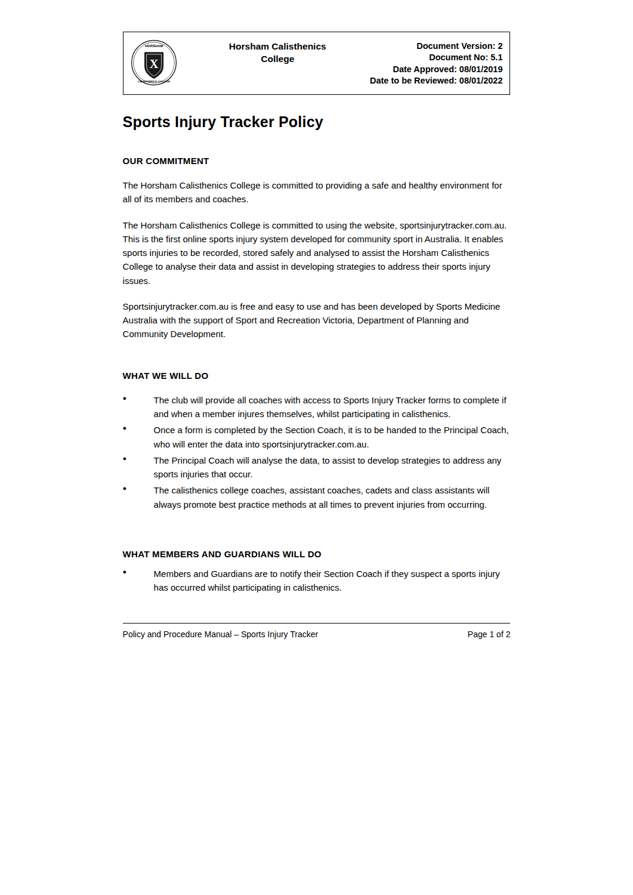HORSHAM X CALISTHENICS COLLEGE
Horsham Calisthenics
College
Document Version: 2
Document No: 5.1
Date Approved: 08/01/2019
Date to be Reviewed: 08/01/2022
Sports Injury Tracker Policy
OUR COMMITMENT
The Horsham Calisthenics College is committed to providing a safe and healthy environment for all of its members and coaches.
The Horsham Calisthenics College is committed to using the website, sportsinjurytracker.com.au. This is the first online sports injury system developed for community sport in Australia. It enables sports injuries to be recorded, stored safely and analysed to assist the Horsham Calisthenics College to analyse their data and assist in developing strategies to address their sports injury issues.
Sportsinjurytracker.com.au is free and easy to use and has been developed by Sports Medicine Australia with the support of Sport and Recreation Victoria, Department of Planning and Community Development.
WHAT WE WILL DO
The club will provide all coaches with access to Sports Injury Tracker forms to complete if and when a member injures themselves, whilst participating in calisthenics.
Once a form is completed by the Section Coach, it is to be handed to the Principal Coach, who will enter the data into sportsinjurytracker.com.au.
The Principal Coach will analyse the data, to assist to develop strategies to address any sports injuries that occur.
The calisthenics college coaches, assistant coaches, cadets and class assistants will always promote best practice methods at all times to prevent injuries from occurring.
WHAT MEMBERS AND GUARDIANS WILL DO
Members and Guardians are to notify their Section Coach if they suspect a sports injury has occurred whilst participating in calisthenics.
Policy and Procedure Manual – Sports Injury Tracker Page 1 of 2